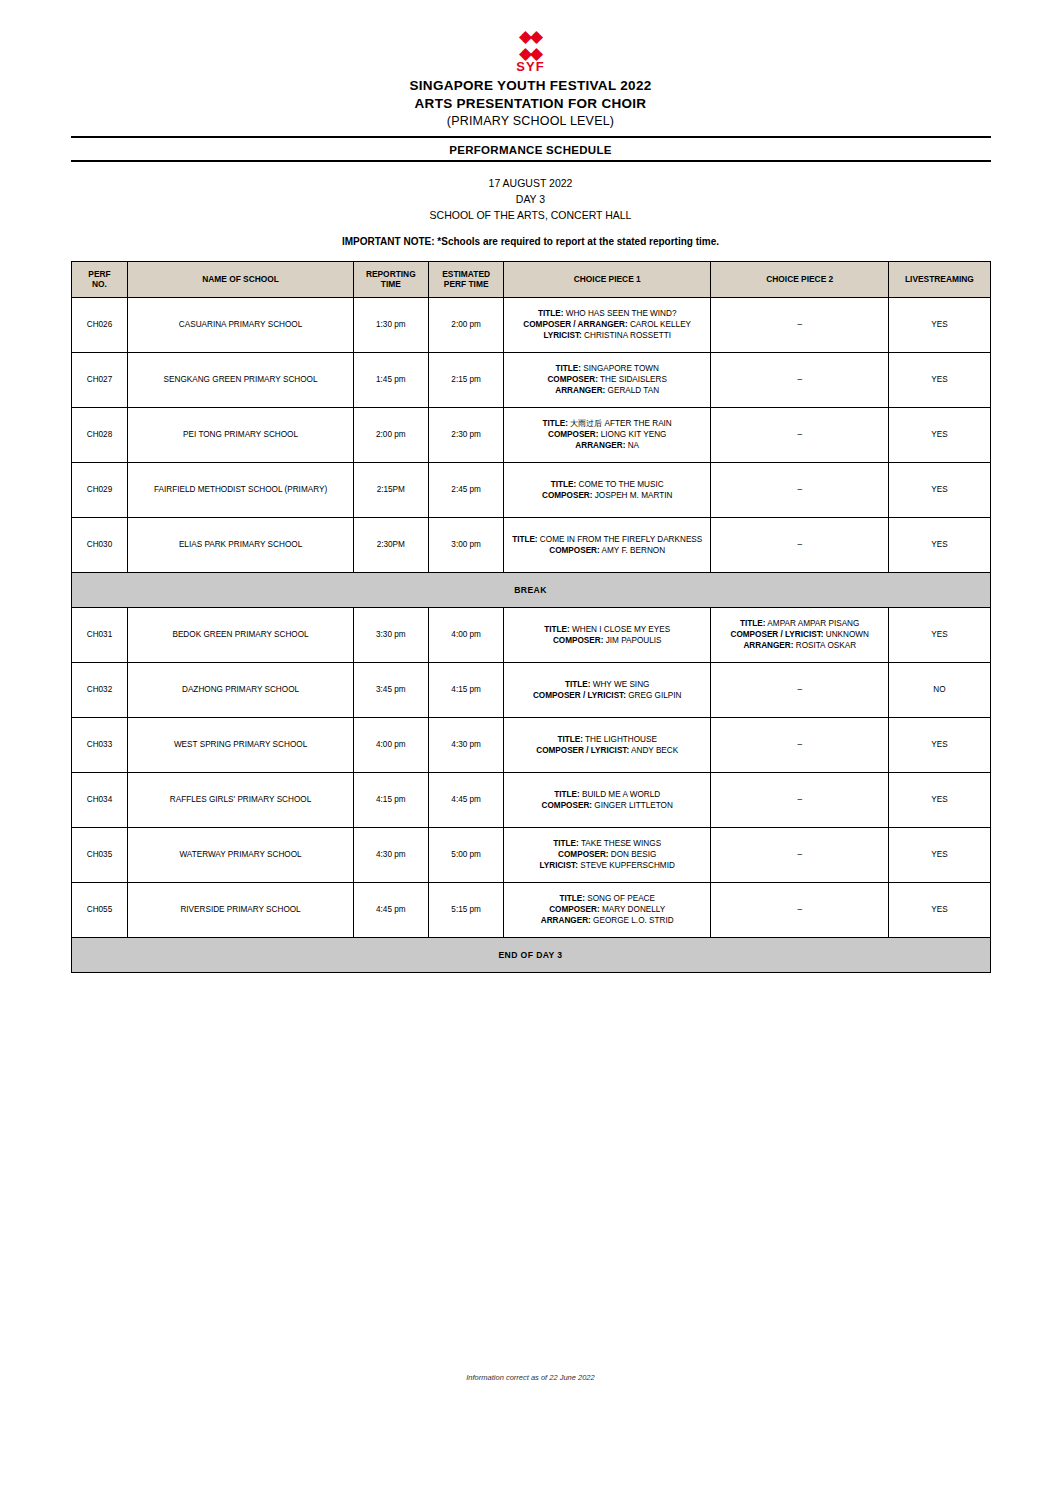◆◆
◆◆
SYF
SINGAPORE YOUTH FESTIVAL 2022
ARTS PRESENTATION FOR CHOIR
(PRIMARY SCHOOL LEVEL)
PERFORMANCE SCHEDULE
17 AUGUST 2022
DAY 3
SCHOOL OF THE ARTS, CONCERT HALL
IMPORTANT NOTE: *Schools are required to report at the stated reporting time.
| PERF NO. | NAME OF SCHOOL | REPORTING TIME | ESTIMATED PERF TIME | CHOICE PIECE 1 | CHOICE PIECE 2 | LIVESTREAMING |
| --- | --- | --- | --- | --- | --- | --- |
| CH026 | CASUARINA PRIMARY SCHOOL | 1:30 pm | 2:00 pm | TITLE: WHO HAS SEEN THE WIND? COMPOSER / ARRANGER: CAROL KELLEY LYRICIST: CHRISTINA ROSSETTI | – | YES |
| CH027 | SENGKANG GREEN PRIMARY SCHOOL | 1:45 pm | 2:15 pm | TITLE: SINGAPORE TOWN COMPOSER: THE SIDAISLERS ARRANGER: GERALD TAN | – | YES |
| CH028 | PEI TONG PRIMARY SCHOOL | 2:00 pm | 2:30 pm | TITLE: 大雨过后 AFTER THE RAIN COMPOSER: LIONG KIT YENG ARRANGER: NA | – | YES |
| CH029 | FAIRFIELD METHODIST SCHOOL (PRIMARY) | 2:15PM | 2:45 pm | TITLE: COME TO THE MUSIC COMPOSER: JOSPEH M. MARTIN | – | YES |
| CH030 | ELIAS PARK PRIMARY SCHOOL | 2:30PM | 3:00 pm | TITLE: COME IN FROM THE FIREFLY DARKNESS COMPOSER: AMY F. BERNON | – | YES |
| BREAK |
| CH031 | BEDOK GREEN PRIMARY SCHOOL | 3:30 pm | 4:00 pm | TITLE: WHEN I CLOSE MY EYES COMPOSER: JIM PAPOULIS | TITLE: AMPAR AMPAR PISANG COMPOSER / LYRICIST: UNKNOWN ARRANGER: ROSITA OSKAR | YES |
| CH032 | DAZHONG PRIMARY SCHOOL | 3:45 pm | 4:15 pm | TITLE: WHY WE SING COMPOSER / LYRICIST: GREG GILPIN | – | NO |
| CH033 | WEST SPRING PRIMARY SCHOOL | 4:00 pm | 4:30 pm | TITLE: THE LIGHTHOUSE COMPOSER / LYRICIST: ANDY BECK | – | YES |
| CH034 | RAFFLES GIRLS' PRIMARY SCHOOL | 4:15 pm | 4:45 pm | TITLE: BUILD ME A WORLD COMPOSER: GINGER LITTLETON | – | YES |
| CH035 | WATERWAY PRIMARY SCHOOL | 4:30 pm | 5:00 pm | TITLE: TAKE THESE WINGS COMPOSER: DON BESIG LYRICIST: STEVE KUPFERSCHMID | – | YES |
| CH055 | RIVERSIDE PRIMARY SCHOOL | 4:45 pm | 5:15 pm | TITLE: SONG OF PEACE COMPOSER: MARY DONELLY ARRANGER: GEORGE L.O. STRID | – | YES |
| END OF DAY 3 |
Information correct as of 22 June 2022